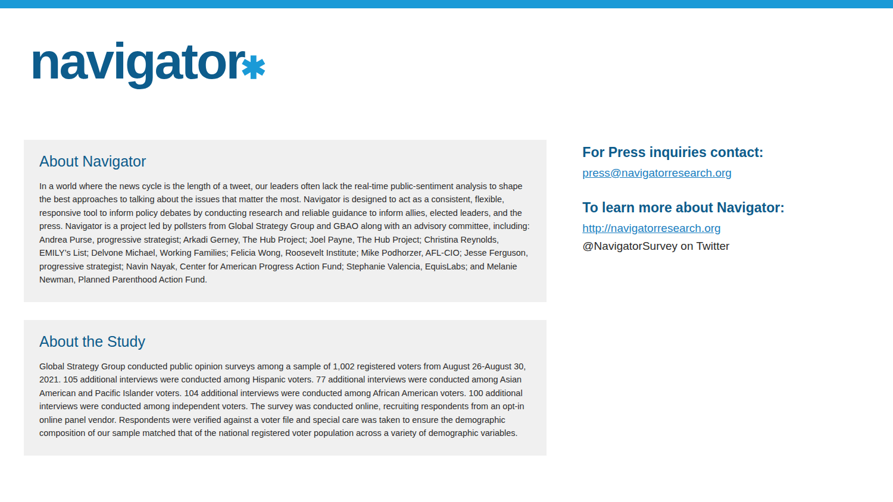navigator✱
About Navigator
In a world where the news cycle is the length of a tweet, our leaders often lack the real-time public-sentiment analysis to shape the best approaches to talking about the issues that matter the most. Navigator is designed to act as a consistent, flexible, responsive tool to inform policy debates by conducting research and reliable guidance to inform allies, elected leaders, and the press. Navigator is a project led by pollsters from Global Strategy Group and GBAO along with an advisory committee, including: Andrea Purse, progressive strategist; Arkadi Gerney, The Hub Project; Joel Payne, The Hub Project; Christina Reynolds, EMILY’s List; Delvone Michael, Working Families; Felicia Wong, Roosevelt Institute; Mike Podhorzer, AFL-CIO; Jesse Ferguson, progressive strategist; Navin Nayak, Center for American Progress Action Fund; Stephanie Valencia, EquisLabs; and Melanie Newman, Planned Parenthood Action Fund.
About the Study
Global Strategy Group conducted public opinion surveys among a sample of 1,002 registered voters from August 26-August 30, 2021. 105 additional interviews were conducted among Hispanic voters. 77 additional interviews were conducted among Asian American and Pacific Islander voters. 104 additional interviews were conducted among African American voters. 100 additional interviews were conducted among independent voters. The survey was conducted online, recruiting respondents from an opt-in online panel vendor. Respondents were verified against a voter file and special care was taken to ensure the demographic composition of our sample matched that of the national registered voter population across a variety of demographic variables.
For Press inquiries contact:
press@navigatorresearch.org
To learn more about Navigator:
http://navigatorresearch.org
@NavigatorSurvey on Twitter